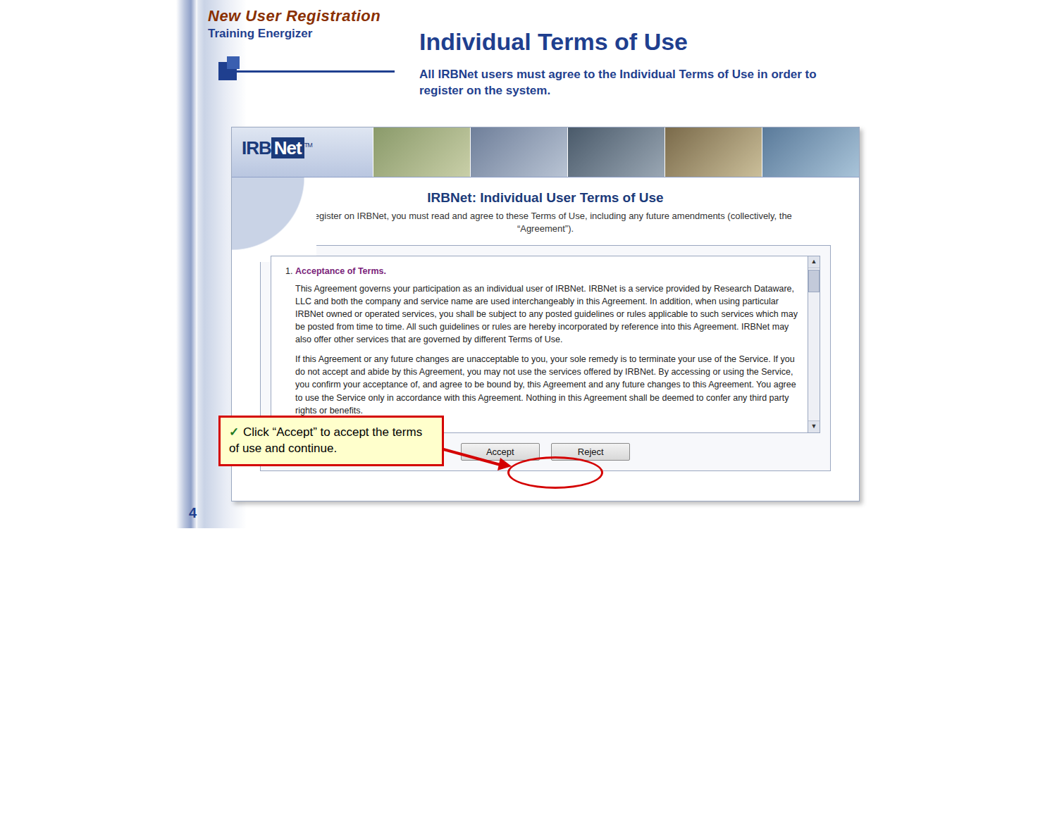New User Registration
Training Energizer
Individual Terms of Use
All IRBNet users must agree to the Individual Terms of Use in order to register on the system.
IRBNetTM
IRBNet: Individual User Terms of Use
To register on IRBNet, you must read and agree to these Terms of Use, including any future amendments (collectively, the “Agreement”).
Acceptance of Terms.
This Agreement governs your participation as an individual user of IRBNet. IRBNet is a service provided by Research Dataware, LLC and both the company and service name are used interchangeably in this Agreement. In addition, when using particular IRBNet owned or operated services, you shall be subject to any posted guidelines or rules applicable to such services which may be posted from time to time. All such guidelines or rules are hereby incorporated by reference into this Agreement. IRBNet may also offer other services that are governed by different Terms of Use.
If this Agreement or any future changes are unacceptable to you, your sole remedy is to terminate your use of the Service. If you do not accept and abide by this Agreement, you may not use the services offered by IRBNet. By accessing or using the Service, you confirm your acceptance of, and agree to be bound by, this Agreement and any future changes to this Agreement. You agree to use the Service only in accordance with this Agreement. Nothing in this Agreement shall be deemed to confer any third party rights or benefits.
▲
▼
Accept Reject
✓Click “Accept” to accept the terms of use and continue.
4